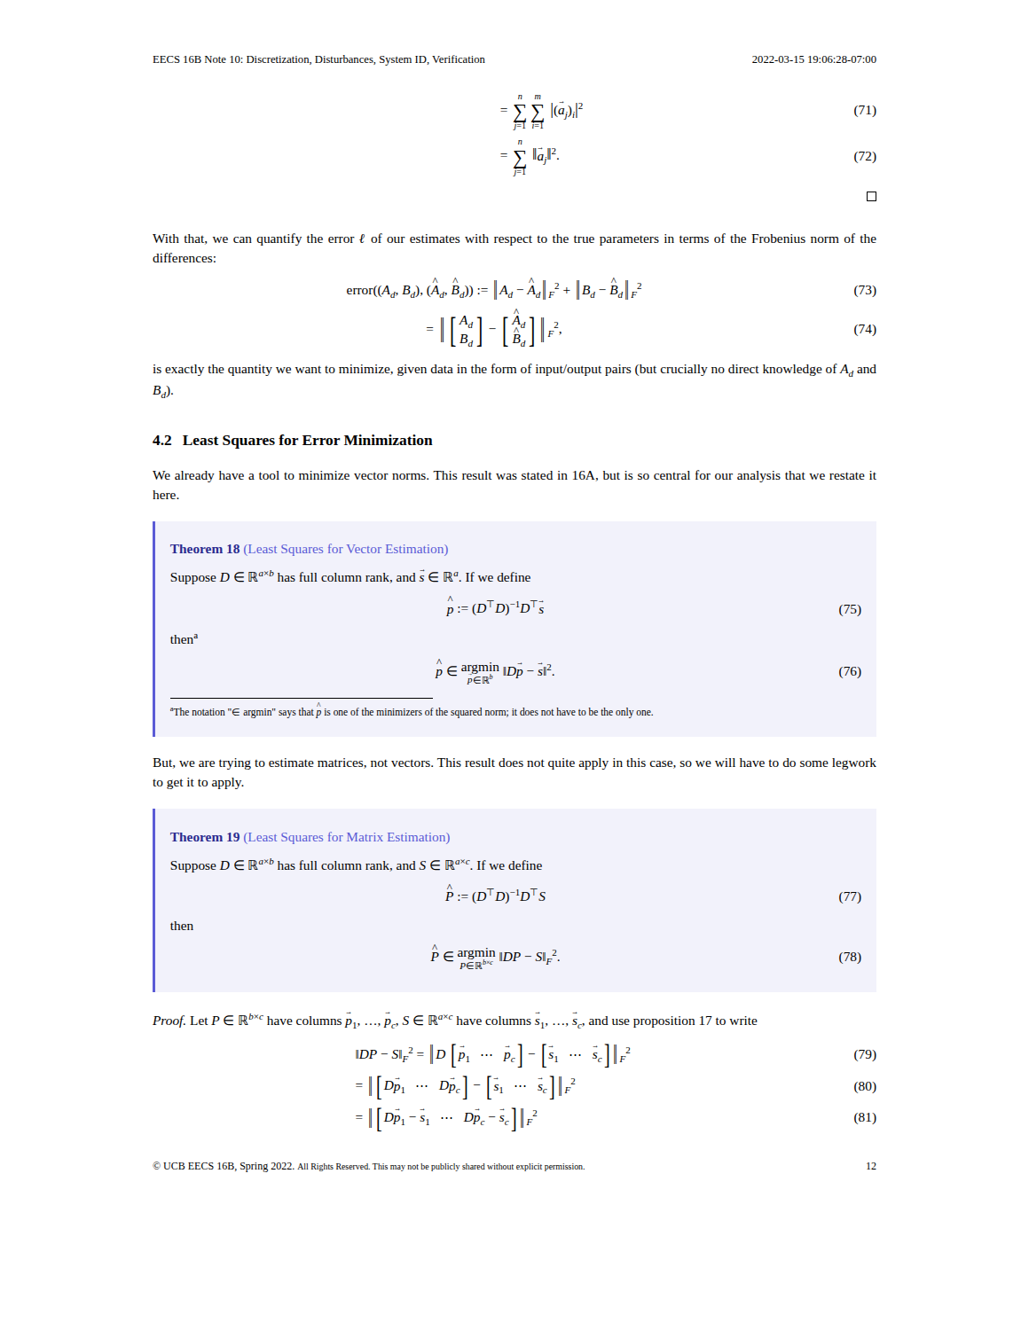EECS 16B Note 10: Discretization, Disturbances, System ID, Verification
2022-03-15 19:06:28-07:00
= n∑j=1 m∑i=1 |(aj)i|2
(71)
= n∑j=1 ‖aj‖2.
(72)
With that, we can quantify the error ℓ of our estimates with respect to the true parameters in terms of the Frobenius norm of the differences:
error((Ad, Bd), (Ad, Bd)) := ‖Ad − Ad‖F2 + ‖Bd − Bd‖F2
(73)
= ‖[Ad Bd] − [Ad Bd]‖F2,
(74)
is exactly the quantity we want to minimize, given data in the form of input/output pairs (but crucially no direct knowledge of Ad and Bd).
4.2 Least Squares for Error Minimization
We already have a tool to minimize vector norms. This result was stated in 16A, but is so central for our analysis that we restate it here.
Theorem 18 (Least Squares for Vector Estimation)
Suppose D ∈ ℝa×b has full column rank, and s ∈ ℝa. If we define
p := (D⊤D)−1D⊤s
(75)
thena
p ∈ argmin p∈ℝb ‖Dp − s‖2.
(76)
aThe notation "∈ argmin" says that p is one of the minimizers of the squared norm; it does not have to be the only one.
But, we are trying to estimate matrices, not vectors. This result does not quite apply in this case, so we will have to do some legwork to get it to apply.
Theorem 19 (Least Squares for Matrix Estimation)
Suppose D ∈ ℝa×b has full column rank, and S ∈ ℝa×c. If we define
P := (D⊤D)−1D⊤S
(77)
then
P ∈ argmin P∈ℝb×c ‖DP − S‖F2.
(78)
Proof. Let P ∈ ℝb×c have columns p1, …, pc, S ∈ ℝa×c have columns s1, …, sc, and use proposition 17 to write
‖DP − S‖F2 = ‖D [p1 ⋯ pc] − [s1 ⋯ sc]‖F2
(79)
= ‖[Dp1 ⋯ Dpc] − [s1 ⋯ sc]‖F2
(80)
= ‖[Dp1 − s1 ⋯ Dpc − sc]‖F2
(81)
© UCB EECS 16B, Spring 2022. All Rights Reserved. This may not be publicly shared without explicit permission.
12